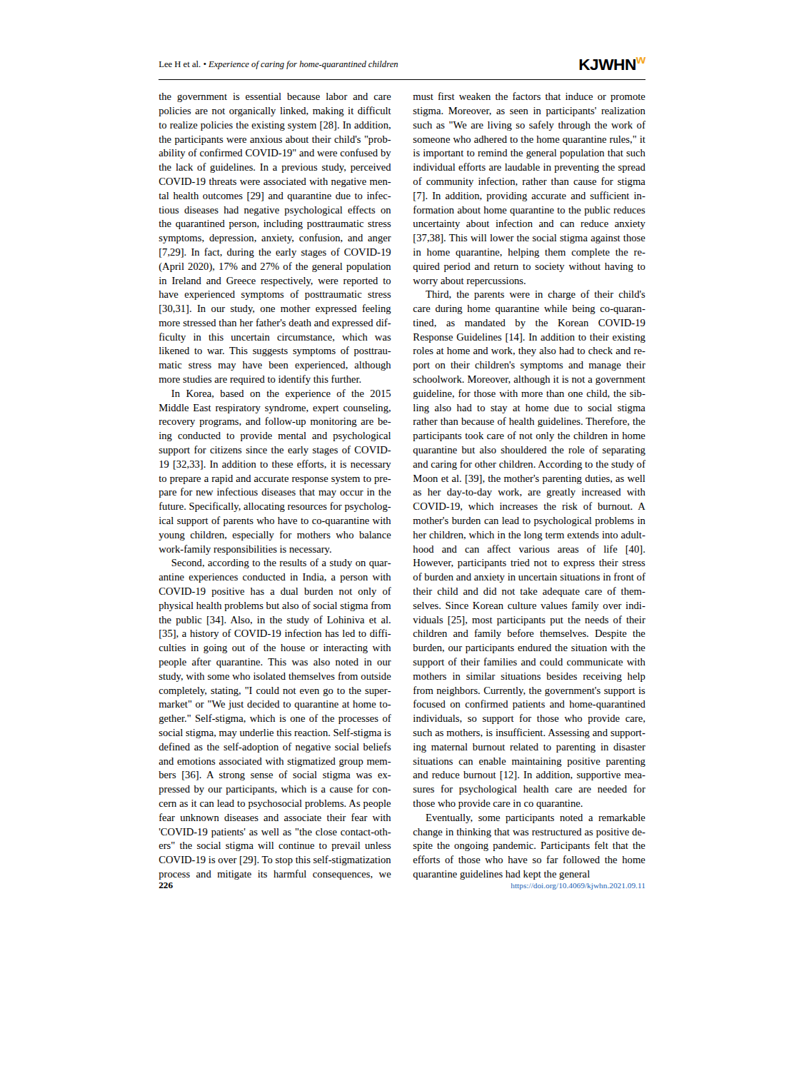Lee H et al. • Experience of caring for home-quarantined children
KJWHNw
the government is essential because labor and care policies are not organically linked, making it difficult to realize policies the existing system [28]. In addition, the participants were anxious about their child's "probability of confirmed COVID-19" and were confused by the lack of guidelines. In a previous study, perceived COVID-19 threats were associated with negative mental health outcomes [29] and quarantine due to infectious diseases had negative psychological effects on the quarantined person, including posttraumatic stress symptoms, depression, anxiety, confusion, and anger [7,29]. In fact, during the early stages of COVID-19 (April 2020), 17% and 27% of the general population in Ireland and Greece respectively, were reported to have experienced symptoms of posttraumatic stress [30,31]. In our study, one mother expressed feeling more stressed than her father's death and expressed difficulty in this uncertain circumstance, which was likened to war. This suggests symptoms of posttraumatic stress may have been experienced, although more studies are required to identify this further.
In Korea, based on the experience of the 2015 Middle East respiratory syndrome, expert counseling, recovery programs, and follow-up monitoring are being conducted to provide mental and psychological support for citizens since the early stages of COVID-19 [32,33]. In addition to these efforts, it is necessary to prepare a rapid and accurate response system to prepare for new infectious diseases that may occur in the future. Specifically, allocating resources for psychological support of parents who have to co-quarantine with young children, especially for mothers who balance work-family responsibilities is necessary.
Second, according to the results of a study on quarantine experiences conducted in India, a person with COVID-19 positive has a dual burden not only of physical health problems but also of social stigma from the public [34]. Also, in the study of Lohiniva et al. [35], a history of COVID-19 infection has led to difficulties in going out of the house or interacting with people after quarantine. This was also noted in our study, with some who isolated themselves from outside completely, stating, "I could not even go to the supermarket" or "We just decided to quarantine at home together." Self-stigma, which is one of the processes of social stigma, may underlie this reaction. Self-stigma is defined as the self-adoption of negative social beliefs and emotions associated with stigmatized group members [36]. A strong sense of social stigma was expressed by our participants, which is a cause for concern as it can lead to psychosocial problems. As people fear unknown diseases and associate their fear with 'COVID-19 patients' as well as "the close contact-others" the social stigma will continue to prevail unless COVID-19 is over [29]. To stop this self-stigmatization process and mitigate its harmful consequences, we must first weaken the factors that induce or promote stigma. Moreover, as seen in participants' realization such as "We are living so safely through the work of someone who adhered to the home quarantine rules," it is important to remind the general population that such individual efforts are laudable in preventing the spread of community infection, rather than cause for stigma [7]. In addition, providing accurate and sufficient information about home quarantine to the public reduces uncertainty about infection and can reduce anxiety [37,38]. This will lower the social stigma against those in home quarantine, helping them complete the required period and return to society without having to worry about repercussions.
Third, the parents were in charge of their child's care during home quarantine while being co-quarantined, as mandated by the Korean COVID-19 Response Guidelines [14]. In addition to their existing roles at home and work, they also had to check and report on their children's symptoms and manage their schoolwork. Moreover, although it is not a government guideline, for those with more than one child, the sibling also had to stay at home due to social stigma rather than because of health guidelines. Therefore, the participants took care of not only the children in home quarantine but also shouldered the role of separating and caring for other children. According to the study of Moon et al. [39], the mother's parenting duties, as well as her day-to-day work, are greatly increased with COVID-19, which increases the risk of burnout. A mother's burden can lead to psychological problems in her children, which in the long term extends into adulthood and can affect various areas of life [40]. However, participants tried not to express their stress of burden and anxiety in uncertain situations in front of their child and did not take adequate care of themselves. Since Korean culture values family over individuals [25], most participants put the needs of their children and family before themselves. Despite the burden, our participants endured the situation with the support of their families and could communicate with mothers in similar situations besides receiving help from neighbors. Currently, the government's support is focused on confirmed patients and home-quarantined individuals, so support for those who provide care, such as mothers, is insufficient. Assessing and supporting maternal burnout related to parenting in disaster situations can enable maintaining positive parenting and reduce burnout [12]. In addition, supportive measures for psychological health care are needed for those who provide care in co quarantine.
Eventually, some participants noted a remarkable change in thinking that was restructured as positive despite the ongoing pandemic. Participants felt that the efforts of those who have so far followed the home quarantine guidelines had kept the general
226
https://doi.org/10.4069/kjwhn.2021.09.11